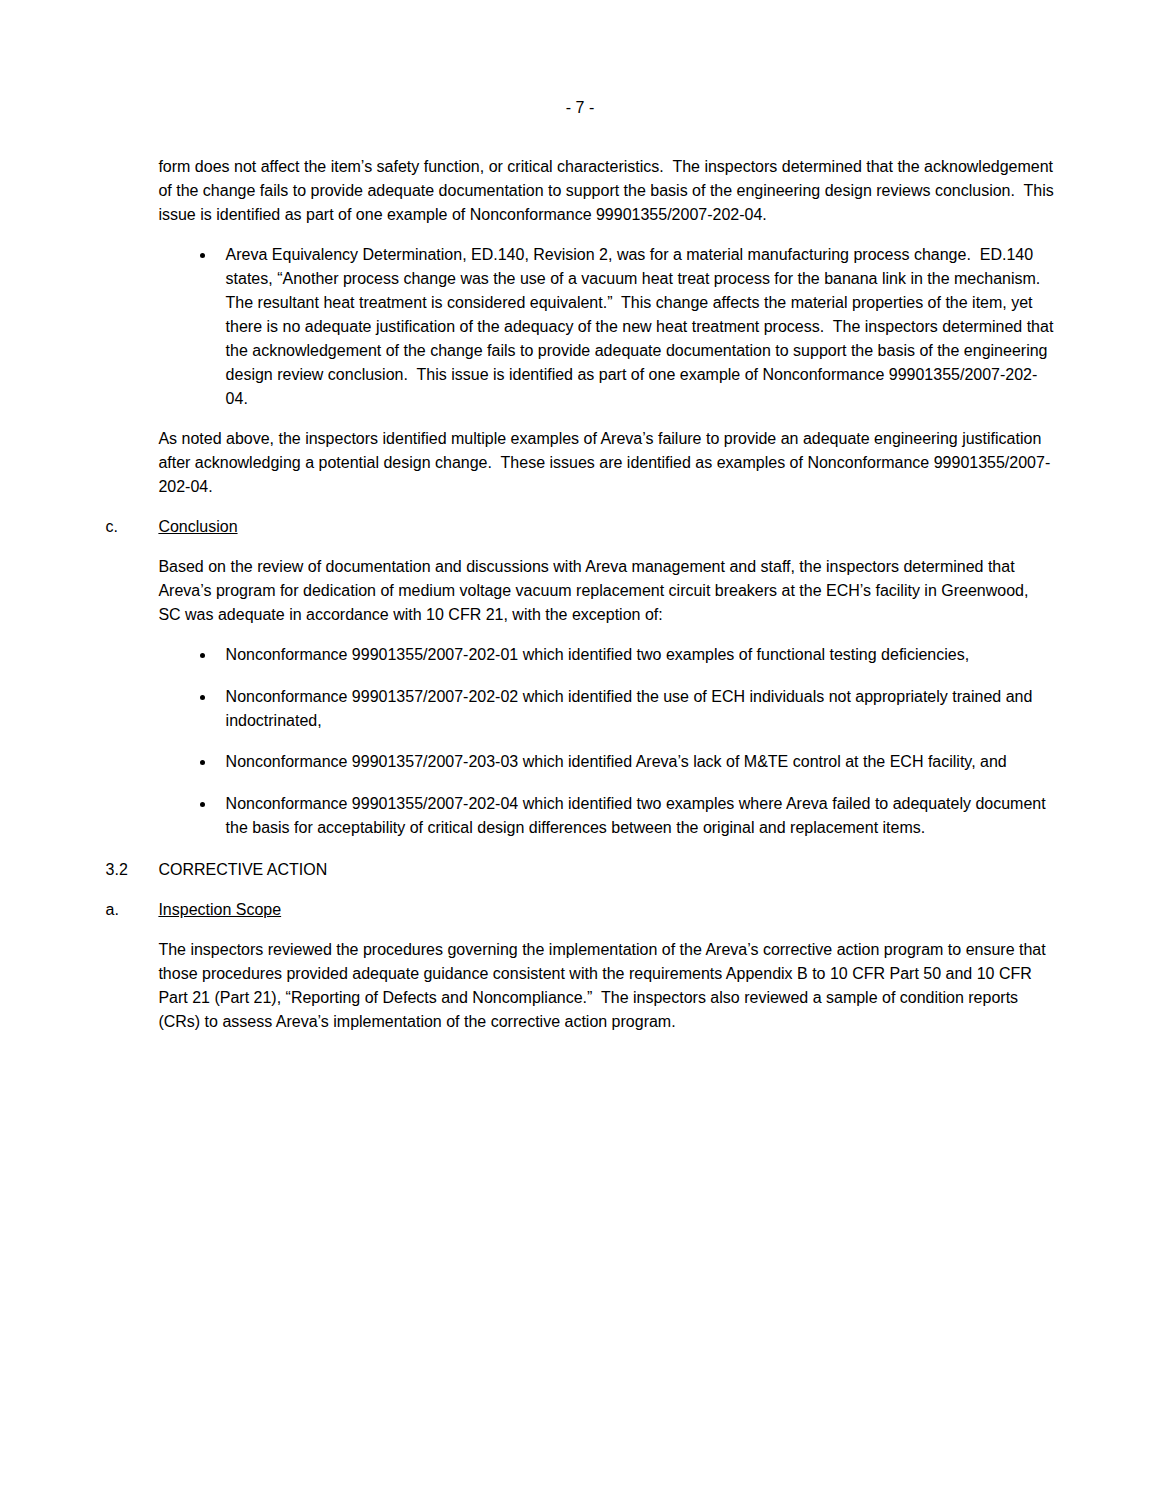- 7 -
form does not affect the item’s safety function, or critical characteristics. The inspectors determined that the acknowledgement of the change fails to provide adequate documentation to support the basis of the engineering design reviews conclusion. This issue is identified as part of one example of Nonconformance 99901355/2007-202-04.
Areva Equivalency Determination, ED.140, Revision 2, was for a material manufacturing process change. ED.140 states, “Another process change was the use of a vacuum heat treat process for the banana link in the mechanism. The resultant heat treatment is considered equivalent.” This change affects the material properties of the item, yet there is no adequate justification of the adequacy of the new heat treatment process. The inspectors determined that the acknowledgement of the change fails to provide adequate documentation to support the basis of the engineering design review conclusion. This issue is identified as part of one example of Nonconformance 99901355/2007-202-04.
As noted above, the inspectors identified multiple examples of Areva’s failure to provide an adequate engineering justification after acknowledging a potential design change. These issues are identified as examples of Nonconformance 99901355/2007-202-04.
c.
Conclusion
Based on the review of documentation and discussions with Areva management and staff, the inspectors determined that Areva’s program for dedication of medium voltage vacuum replacement circuit breakers at the ECH’s facility in Greenwood, SC was adequate in accordance with 10 CFR 21, with the exception of:
Nonconformance 99901355/2007-202-01 which identified two examples of functional testing deficiencies,
Nonconformance 99901357/2007-202-02 which identified the use of ECH individuals not appropriately trained and indoctrinated,
Nonconformance 99901357/2007-203-03 which identified Areva’s lack of M&TE control at the ECH facility, and
Nonconformance 99901355/2007-202-04 which identified two examples where Areva failed to adequately document the basis for acceptability of critical design differences between the original and replacement items.
3.2
CORRECTIVE ACTION
a.
Inspection Scope
The inspectors reviewed the procedures governing the implementation of the Areva’s corrective action program to ensure that those procedures provided adequate guidance consistent with the requirements Appendix B to 10 CFR Part 50 and 10 CFR Part 21 (Part 21), “Reporting of Defects and Noncompliance.” The inspectors also reviewed a sample of condition reports (CRs) to assess Areva’s implementation of the corrective action program.